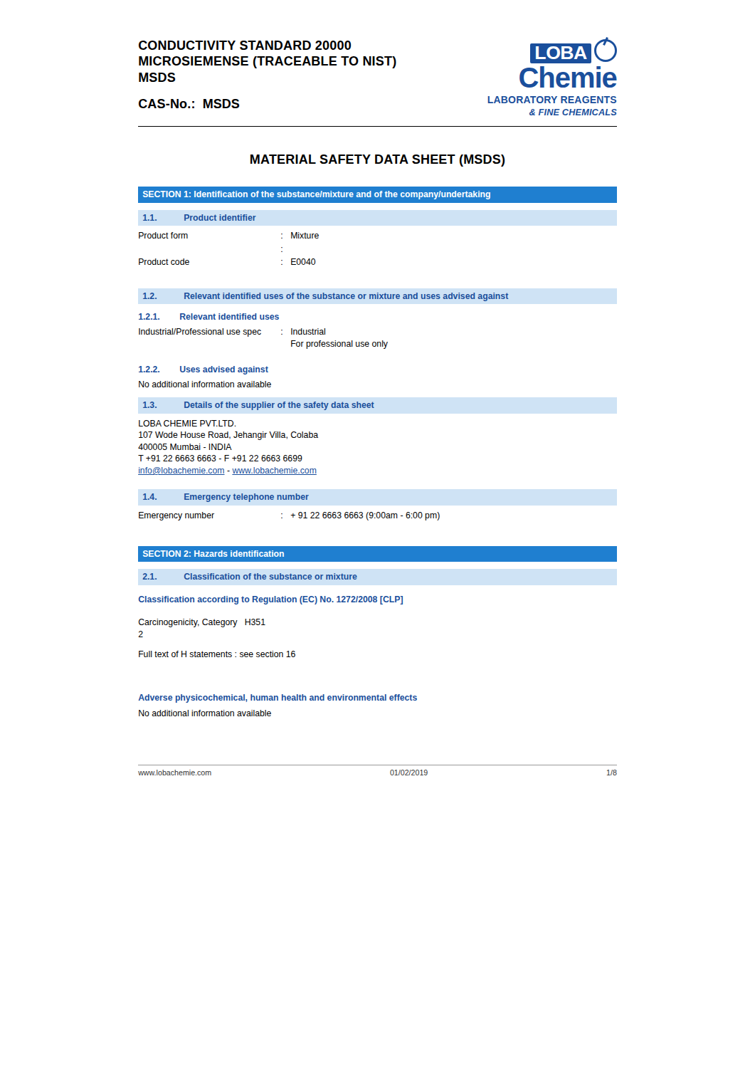CONDUCTIVITY STANDARD 20000
MICROSIEMENSE (TRACEABLE TO NIST)
MSDS
CAS-No.: MSDS
LOBA
Chemie
LABORATORY REAGENTS
& FINE CHEMICALS
MATERIAL SAFETY DATA SHEET (MSDS)
SECTION 1: Identification of the substance/mixture and of the company/undertaking
1.1. Product identifier
Product form
:
Mixture
:
Product code
:
E0040
1.2. Relevant identified uses of the substance or mixture and uses advised against
1.2.1. Relevant identified uses
Industrial/Professional use spec
:
Industrial
For professional use only
1.2.2. Uses advised against
No additional information available
1.3. Details of the supplier of the safety data sheet
LOBA CHEMIE PVT.LTD.
107 Wode House Road, Jehangir Villa, Colaba
400005 Mumbai - INDIA
T +91 22 6663 6663 - F +91 22 6663 6699
info@lobachemie.com - www.lobachemie.com
1.4. Emergency telephone number
Emergency number
:
+ 91 22 6663 6663 (9:00am - 6:00 pm)
SECTION 2: Hazards identification
2.1. Classification of the substance or mixture
Classification according to Regulation (EC) No. 1272/2008 [CLP]
Carcinogenicity, Category H351
2
Full text of H statements : see section 16
Adverse physicochemical, human health and environmental effects
No additional information available
www.lobachemie.com 01/02/2019 1/8